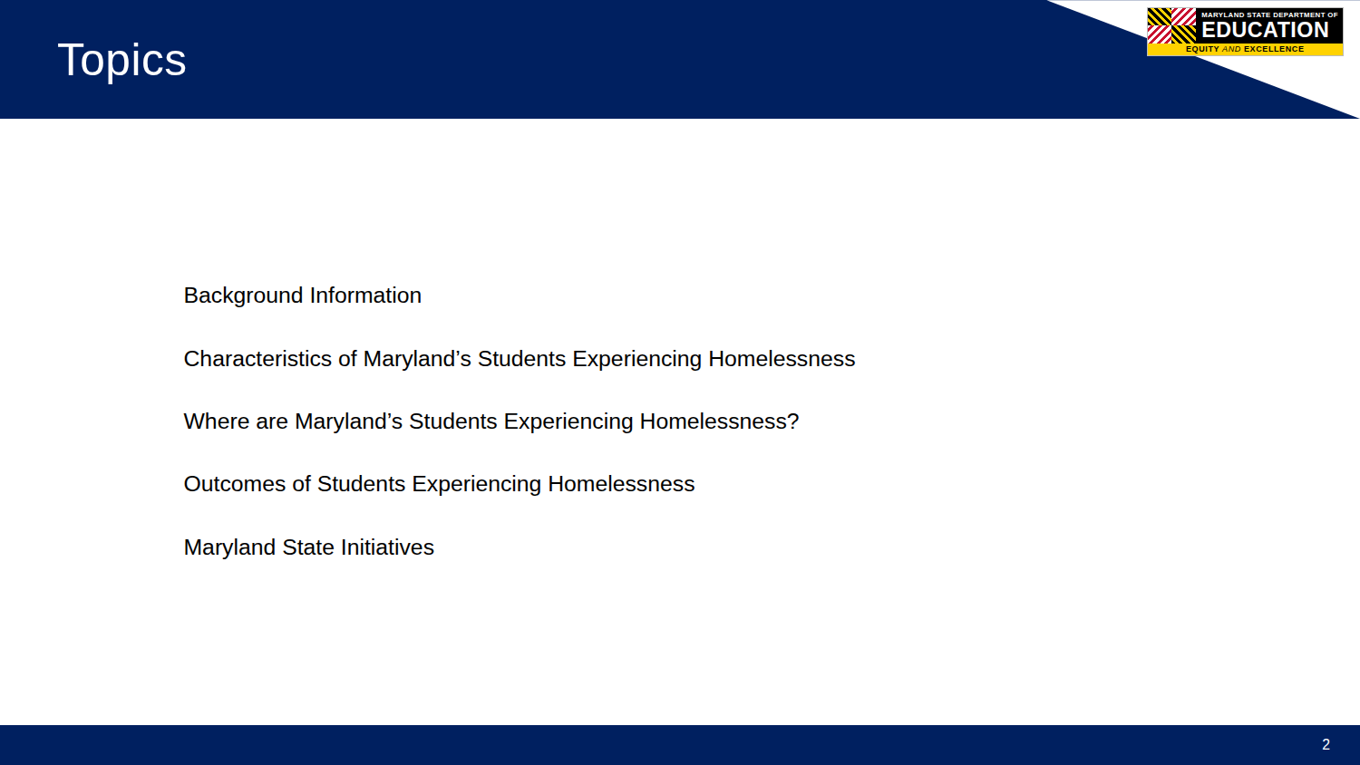Topics
MARYLAND STATE DEPARTMENT OF
EDUCATION
EQUITY AND EXCELLENCE
Background Information
Characteristics of Maryland’s Students Experiencing Homelessness
Where are Maryland’s Students Experiencing Homelessness?
Outcomes of Students Experiencing Homelessness
Maryland State Initiatives
2